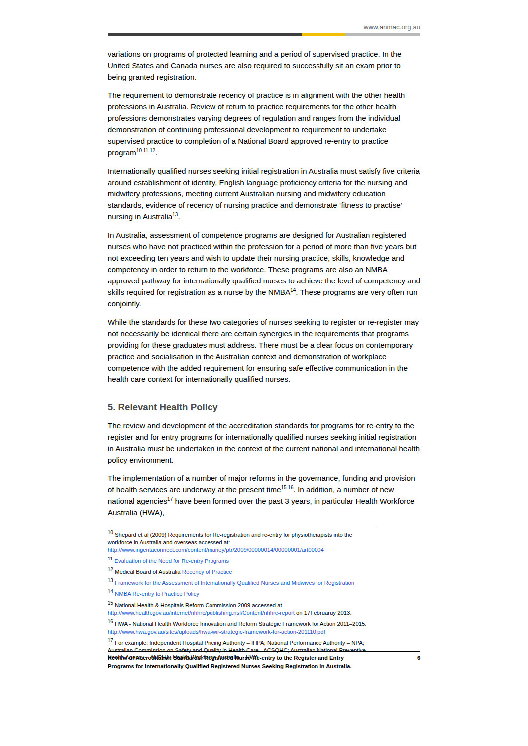www.anmac.org.au
variations on programs of protected learning and a period of supervised practice. In the United States and Canada nurses are also required to successfully sit an exam prior to being granted registration.
The requirement to demonstrate recency of practice is in alignment with the other health professions in Australia. Review of return to practice requirements for the other health professions demonstrates varying degrees of regulation and ranges from the individual demonstration of continuing professional development to requirement to undertake supervised practice to completion of a National Board approved re-entry to practice program10 11 12.
Internationally qualified nurses seeking initial registration in Australia must satisfy five criteria around establishment of identity, English language proficiency criteria for the nursing and midwifery professions, meeting current Australian nursing and midwifery education standards, evidence of recency of nursing practice and demonstrate ‘fitness to practise’ nursing in Australia13.
In Australia, assessment of competence programs are designed for Australian registered nurses who have not practiced within the profession for a period of more than five years but not exceeding ten years and wish to update their nursing practice, skills, knowledge and competency in order to return to the workforce. These programs are also an NMBA approved pathway for internationally qualified nurses to achieve the level of competency and skills required for registration as a nurse by the NMBA14. These programs are very often run conjointly.
While the standards for these two categories of nurses seeking to register or re-register may not necessarily be identical there are certain synergies in the requirements that programs providing for these graduates must address. There must be a clear focus on contemporary practice and socialisation in the Australian context and demonstration of workplace competence with the added requirement for ensuring safe effective communication in the health care context for internationally qualified nurses.
5. Relevant Health Policy
The review and development of the accreditation standards for programs for re-entry to the register and for entry programs for internationally qualified nurses seeking initial registration in Australia must be undertaken in the context of the current national and international health policy environment.
The implementation of a number of major reforms in the governance, funding and provision of health services are underway at the present time15 16. In addition, a number of new national agencies17 have been formed over the past 3 years, in particular Health Workforce Australia (HWA),
10 Shepard et al (2009) Requirements for Re-registration and re-entry for physiotherapists into the workforce in Australia and overseas accessed at: http://www.ingentaconnect.com/content/maney/ptr/2009/00000014/00000001/art00004
11 Evaluation of the Need for Re-entry Programs
12 Medical Board of Australia Recency of Practice
13 Framework for the Assessment of Internationally Qualified Nurses and Midwives for Registration
14 NMBA Re-entry to Practice Policy
15 National Health & Hospitals Reform Commission 2009 accessed at
http://www.health.gov.au/internet/nhhrc/publishing.nsf/Content/nhhrc-report on 17Februaruy 2013.
16 HWA - National Health Workforce Innovation and Reform Strategic Framework for Action 2011–2015.
http://www.hwa.gov.au/sites/uploads/hwa-wir-strategic-framework-for-action-201110.pdf
17 For example: Independent Hospital Pricing Authority – IHPA; National Performance Authority – NPA; Australian Commission on Safety and Quality in Health Care - ACSQHC; Australian National Preventive Health Agency – ANPHA; Health Workforce Australia – HWA.
Review of Accreditation Standards: Registered Nurse Re-entry to the Register and Entry Programs for Internationally Qualified Registered Nurses Seeking Registration in Australia.
6